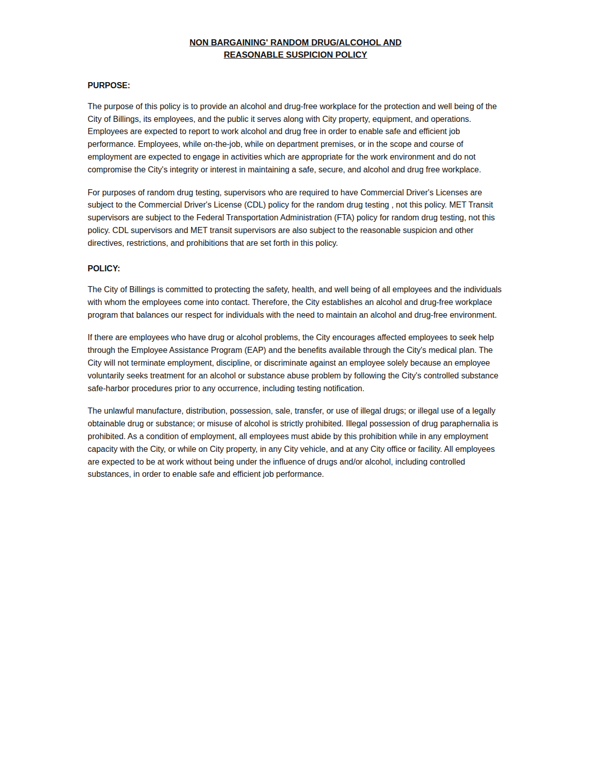Non Bargaining' Random Drug/Alcohol and
Reasonable Suspicion Policy
Purpose:
The purpose of this policy is to provide an alcohol and drug-free workplace for the protection and well being of the City of Billings, its employees, and the public it serves along with City property, equipment, and operations. Employees are expected to report to work alcohol and drug free in order to enable safe and efficient job performance. Employees, while on-the-job, while on department premises, or in the scope and course of employment are expected to engage in activities which are appropriate for the work environment and do not compromise the City's integrity or interest in maintaining a safe, secure, and alcohol and drug free workplace.
For purposes of random drug testing, supervisors who are required to have Commercial Driver's Licenses are subject to the Commercial Driver's License (CDL) policy for the random drug testing , not this policy. MET Transit supervisors are subject to the Federal Transportation Administration (FTA) policy for random drug testing, not this policy. CDL supervisors and MET transit supervisors are also subject to the reasonable suspicion and other directives, restrictions, and prohibitions that are set forth in this policy.
Policy:
The City of Billings is committed to protecting the safety, health, and well being of all employees and the individuals with whom the employees come into contact. Therefore, the City establishes an alcohol and drug-free workplace program that balances our respect for individuals with the need to maintain an alcohol and drug-free environment.
If there are employees who have drug or alcohol problems, the City encourages affected employees to seek help through the Employee Assistance Program (EAP) and the benefits available through the City's medical plan. The City will not terminate employment, discipline, or discriminate against an employee solely because an employee voluntarily seeks treatment for an alcohol or substance abuse problem by following the City's controlled substance safe-harbor procedures prior to any occurrence, including testing notification.
The unlawful manufacture, distribution, possession, sale, transfer, or use of illegal drugs; or illegal use of a legally obtainable drug or substance; or misuse of alcohol is strictly prohibited. Illegal possession of drug paraphernalia is prohibited. As a condition of employment, all employees must abide by this prohibition while in any employment capacity with the City, or while on City property, in any City vehicle, and at any City office or facility. All employees are expected to be at work without being under the influence of drugs and/or alcohol, including controlled substances, in order to enable safe and efficient job performance.